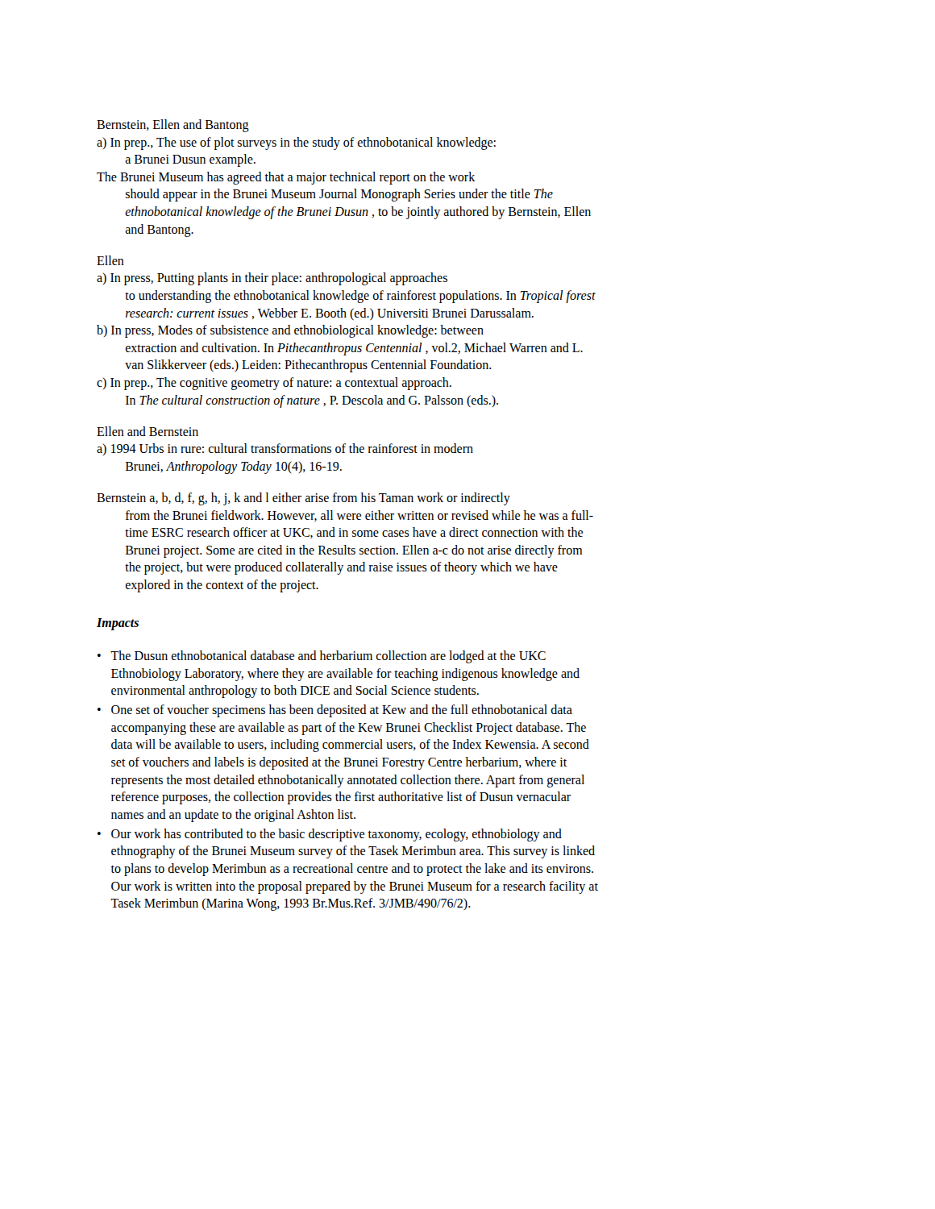Bernstein, Ellen and Bantong
a) In prep., The use of plot surveys in the study of ethnobotanical knowledge:
a Brunei Dusun example.
The Brunei Museum has agreed that a major technical report on the work
should appear in the Brunei Museum Journal Monograph Series under the title The ethnobotanical knowledge of the Brunei Dusun , to be jointly authored by Bernstein, Ellen and Bantong.
Ellen
a) In press, Putting plants in their place: anthropological approaches
to understanding the ethnobotanical knowledge of rainforest populations. In Tropical forest research: current issues , Webber E. Booth (ed.) Universiti Brunei Darussalam.
b) In press, Modes of subsistence and ethnobiological knowledge: between
extraction and cultivation. In Pithecanthropus Centennial , vol.2, Michael Warren and L. van Slikkerveer (eds.) Leiden: Pithecanthropus Centennial Foundation.
c) In prep., The cognitive geometry of nature: a contextual approach.
In The cultural construction of nature , P. Descola and G. Palsson (eds.).
Ellen and Bernstein
a) 1994 Urbs in rure: cultural transformations of the rainforest in modern
Brunei, Anthropology Today 10(4), 16-19.
Bernstein a, b, d, f, g, h, j, k and l either arise from his Taman work or indirectly
from the Brunei fieldwork. However, all were either written or revised while he was a full-time ESRC research officer at UKC, and in some cases have a direct connection with the Brunei project. Some are cited in the Results section. Ellen a-c do not arise directly from the project, but were produced collaterally and raise issues of theory which we have explored in the context of the project.
Impacts
The Dusun ethnobotanical database and herbarium collection are lodged at the UKC Ethnobiology Laboratory, where they are available for teaching indigenous knowledge and environmental anthropology to both DICE and Social Science students.
One set of voucher specimens has been deposited at Kew and the full ethnobotanical data accompanying these are available as part of the Kew Brunei Checklist Project database. The data will be available to users, including commercial users, of the Index Kewensia. A second set of vouchers and labels is deposited at the Brunei Forestry Centre herbarium, where it represents the most detailed ethnobotanically annotated collection there. Apart from general reference purposes, the collection provides the first authoritative list of Dusun vernacular names and an update to the original Ashton list.
Our work has contributed to the basic descriptive taxonomy, ecology, ethnobiology and ethnography of the Brunei Museum survey of the Tasek Merimbun area. This survey is linked to plans to develop Merimbun as a recreational centre and to protect the lake and its environs. Our work is written into the proposal prepared by the Brunei Museum for a research facility at Tasek Merimbun (Marina Wong, 1993 Br.Mus.Ref. 3/JMB/490/76/2).